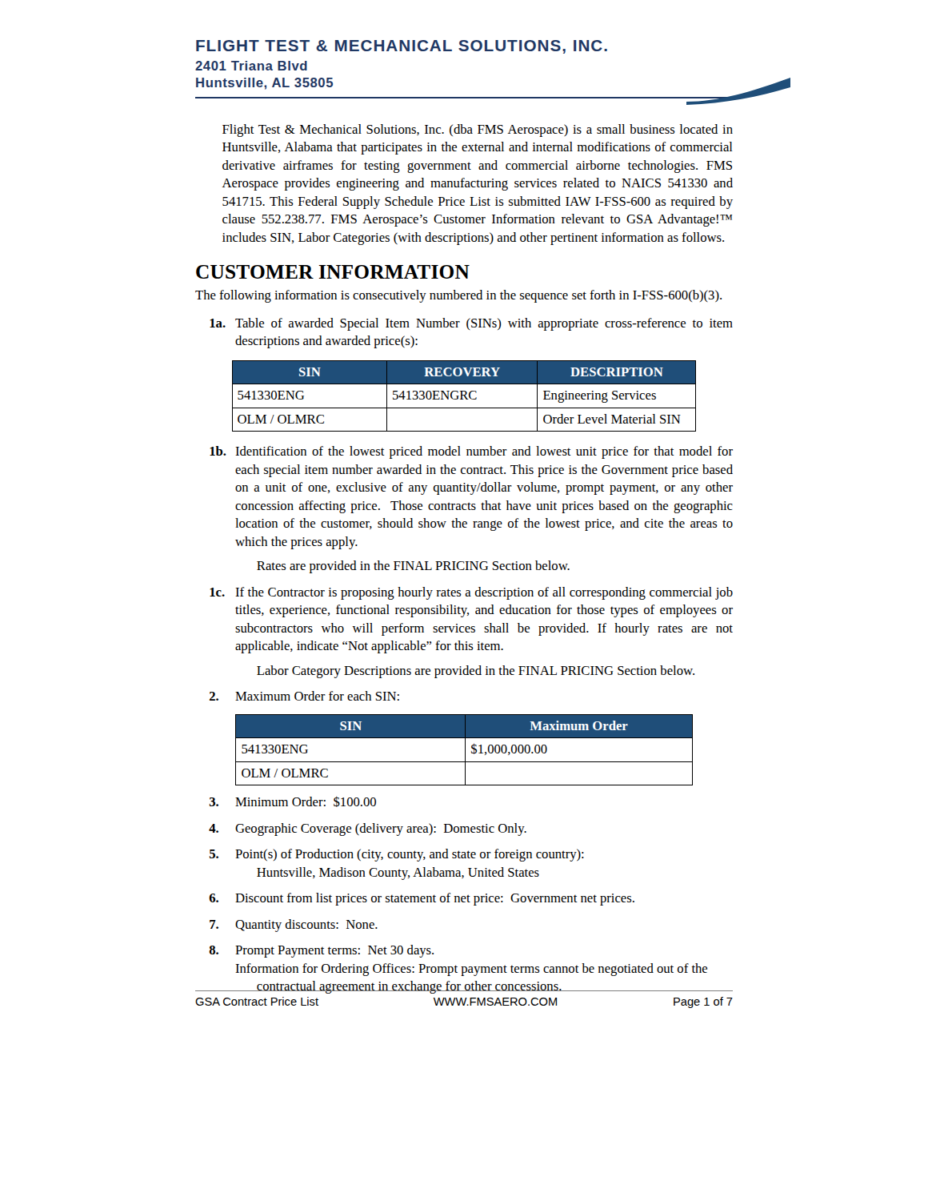FLIGHT TEST & MECHANICAL SOLUTIONS, INC.
2401 Triana Blvd
Huntsville, AL 35805
Flight Test & Mechanical Solutions, Inc. (dba FMS Aerospace) is a small business located in Huntsville, Alabama that participates in the external and internal modifications of commercial derivative airframes for testing government and commercial airborne technologies. FMS Aerospace provides engineering and manufacturing services related to NAICS 541330 and 541715. This Federal Supply Schedule Price List is submitted IAW I-FSS-600 as required by clause 552.238.77. FMS Aerospace’s Customer Information relevant to GSA Advantage!™ includes SIN, Labor Categories (with descriptions) and other pertinent information as follows.
CUSTOMER INFORMATION
The following information is consecutively numbered in the sequence set forth in I-FSS-600(b)(3).
1a.
Table of awarded Special Item Number (SINs) with appropriate cross-reference to item descriptions and awarded price(s):
| SIN | RECOVERY | DESCRIPTION |
| --- | --- | --- |
| 541330ENG | 541330ENGRC | Engineering Services |
| OLM / OLMRC | | Order Level Material SIN |
1b.
Identification of the lowest priced model number and lowest unit price for that model for each special item number awarded in the contract. This price is the Government price based on a unit of one, exclusive of any quantity/dollar volume, prompt payment, or any other concession affecting price. Those contracts that have unit prices based on the geographic location of the customer, should show the range of the lowest price, and cite the areas to which the prices apply.
Rates are provided in the FINAL PRICING Section below.
1c.
If the Contractor is proposing hourly rates a description of all corresponding commercial job titles, experience, functional responsibility, and education for those types of employees or subcontractors who will perform services shall be provided. If hourly rates are not applicable, indicate “Not applicable” for this item.
Labor Category Descriptions are provided in the FINAL PRICING Section below.
2.
Maximum Order for each SIN:
| SIN | Maximum Order |
| --- | --- |
| 541330ENG | $1,000,000.00 |
| OLM / OLMRC | |
3.
Minimum Order: $100.00
4.
Geographic Coverage (delivery area): Domestic Only.
5.
Point(s) of Production (city, county, and state or foreign country):
Huntsville, Madison County, Alabama, United States
6.
Discount from list prices or statement of net price: Government net prices.
7.
Quantity discounts: None.
8.
Prompt Payment terms: Net 30 days.
Information for Ordering Offices: Prompt payment terms cannot be negotiated out of the contractual agreement in exchange for other concessions.
GSA Contract Price List
WWW.FMSAERO.COM
Page 1 of 7